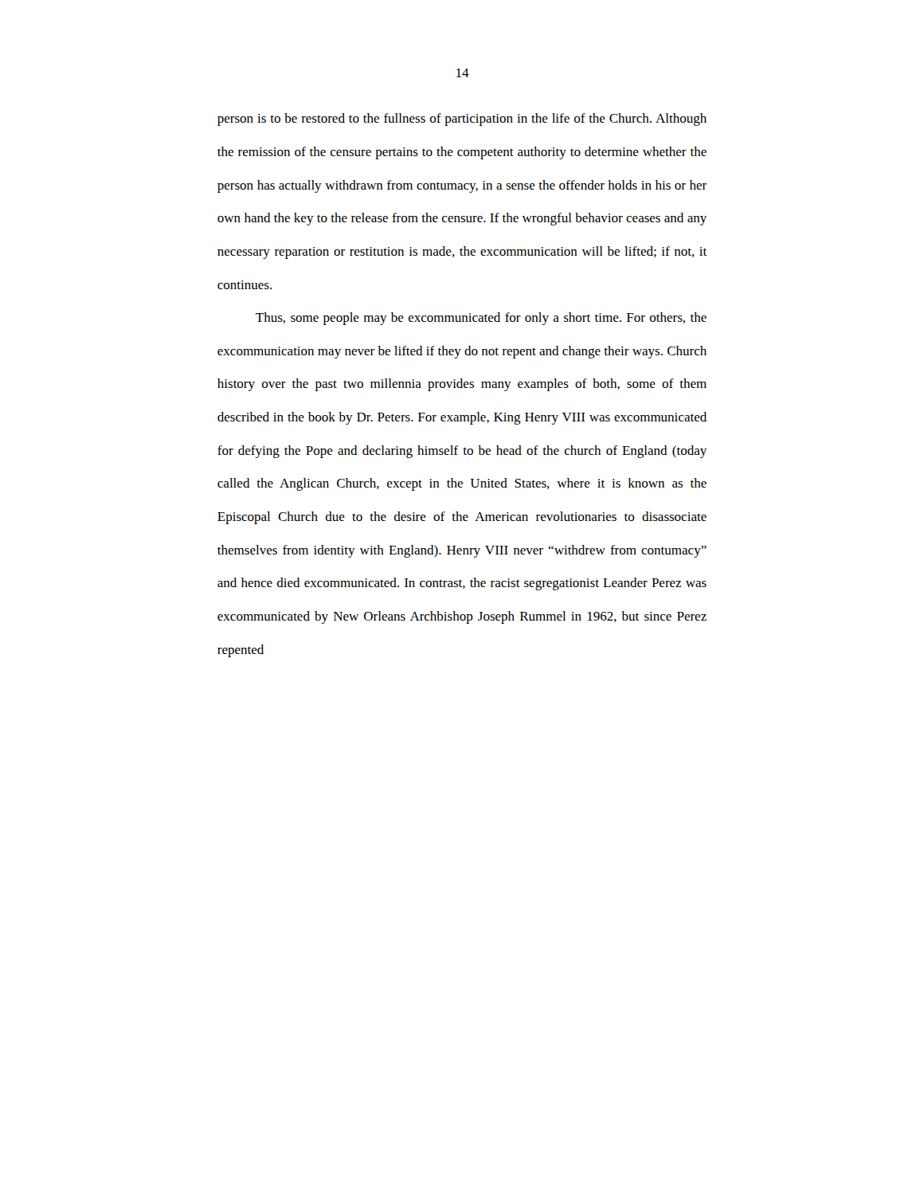14
person is to be restored to the fullness of participation in the life of the Church. Although the remission of the censure pertains to the competent authority to determine whether the person has actually withdrawn from contumacy, in a sense the offender holds in his or her own hand the key to the release from the censure. If the wrongful behavior ceases and any necessary reparation or restitution is made, the excommunication will be lifted; if not, it continues.
Thus, some people may be excommunicated for only a short time. For others, the excommunication may never be lifted if they do not repent and change their ways. Church history over the past two millennia provides many examples of both, some of them described in the book by Dr. Peters. For example, King Henry VIII was excommunicated for defying the Pope and declaring himself to be head of the church of England (today called the Anglican Church, except in the United States, where it is known as the Episcopal Church due to the desire of the American revolutionaries to disassociate themselves from identity with England). Henry VIII never “withdrew from contumacy” and hence died excommunicated. In contrast, the racist segregationist Leander Perez was excommunicated by New Orleans Archbishop Joseph Rummel in 1962, but since Perez repented